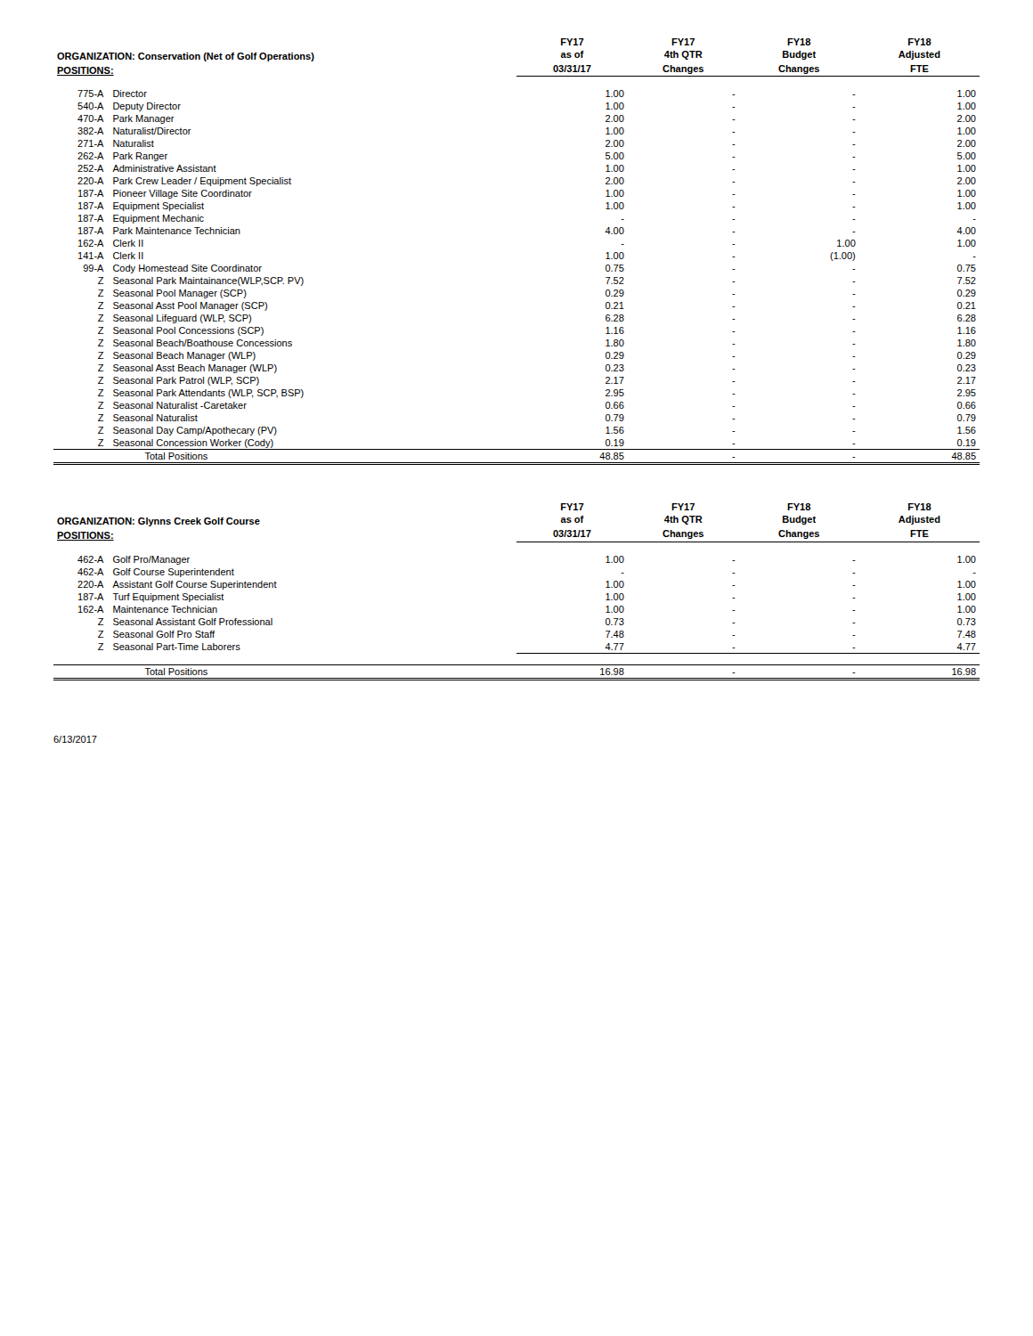| ORGANIZATION: Conservation (Net of Golf Operations) | FY17 as of | FY17 4th QTR | FY18 Budget | FY18 Adjusted |
| POSITIONS: | 03/31/17 | Changes | Changes | FTE |
| 775-A | Director | 1.00 | - | - | 1.00 |
| 540-A | Deputy Director | 1.00 | - | - | 1.00 |
| 470-A | Park Manager | 2.00 | - | - | 2.00 |
| 382-A | Naturalist/Director | 1.00 | - | - | 1.00 |
| 271-A | Naturalist | 2.00 | - | - | 2.00 |
| 262-A | Park Ranger | 5.00 | - | - | 5.00 |
| 252-A | Administrative Assistant | 1.00 | - | - | 1.00 |
| 220-A | Park Crew Leader / Equipment Specialist | 2.00 | - | - | 2.00 |
| 187-A | Pioneer Village Site Coordinator | 1.00 | - | - | 1.00 |
| 187-A | Equipment Specialist | 1.00 | - | - | 1.00 |
| 187-A | Equipment Mechanic | - | - | - | - |
| 187-A | Park Maintenance Technician | 4.00 | - | - | 4.00 |
| 162-A | Clerk II | - | - | 1.00 | 1.00 |
| 141-A | Clerk II | 1.00 | - | (1.00) | - |
| 99-A | Cody Homestead Site Coordinator | 0.75 | - | - | 0.75 |
| Z | Seasonal Park Maintainance(WLP,SCP. PV) | 7.52 | - | - | 7.52 |
| Z | Seasonal Pool Manager (SCP) | 0.29 | - | - | 0.29 |
| Z | Seasonal Asst Pool Manager (SCP) | 0.21 | - | - | 0.21 |
| Z | Seasonal Lifeguard (WLP, SCP) | 6.28 | - | - | 6.28 |
| Z | Seasonal Pool Concessions (SCP) | 1.16 | - | - | 1.16 |
| Z | Seasonal Beach/Boathouse Concessions | 1.80 | - | - | 1.80 |
| Z | Seasonal Beach Manager (WLP) | 0.29 | - | - | 0.29 |
| Z | Seasonal Asst Beach Manager (WLP) | 0.23 | - | - | 0.23 |
| Z | Seasonal Park Patrol (WLP, SCP) | 2.17 | - | - | 2.17 |
| Z | Seasonal Park Attendants (WLP, SCP, BSP) | 2.95 | - | - | 2.95 |
| Z | Seasonal Naturalist -Caretaker | 0.66 | - | - | 0.66 |
| Z | Seasonal Naturalist | 0.79 | - | - | 0.79 |
| Z | Seasonal Day Camp/Apothecary (PV) | 1.56 | - | - | 1.56 |
| Z | Seasonal Concession Worker (Cody) | 0.19 | - | - | 0.19 |
| | Total Positions | 48.85 | - | - | 48.85 |
| ORGANIZATION: Glynns Creek Golf Course | FY17 as of | FY17 4th QTR | FY18 Budget | FY18 Adjusted |
| POSITIONS: | 03/31/17 | Changes | Changes | FTE |
| 462-A | Golf Pro/Manager | 1.00 | - | - | 1.00 |
| 462-A | Golf Course Superintendent | - | - | - | - |
| 220-A | Assistant Golf Course Superintendent | 1.00 | - | - | 1.00 |
| 187-A | Turf Equipment Specialist | 1.00 | - | - | 1.00 |
| 162-A | Maintenance Technician | 1.00 | - | - | 1.00 |
| Z | Seasonal Assistant Golf Professional | 0.73 | - | - | 0.73 |
| Z | Seasonal Golf Pro Staff | 7.48 | - | - | 7.48 |
| Z | Seasonal Part-Time Laborers | 4.77 | - | - | 4.77 |
| | Total Positions | 16.98 | - | - | 16.98 |
6/13/2017